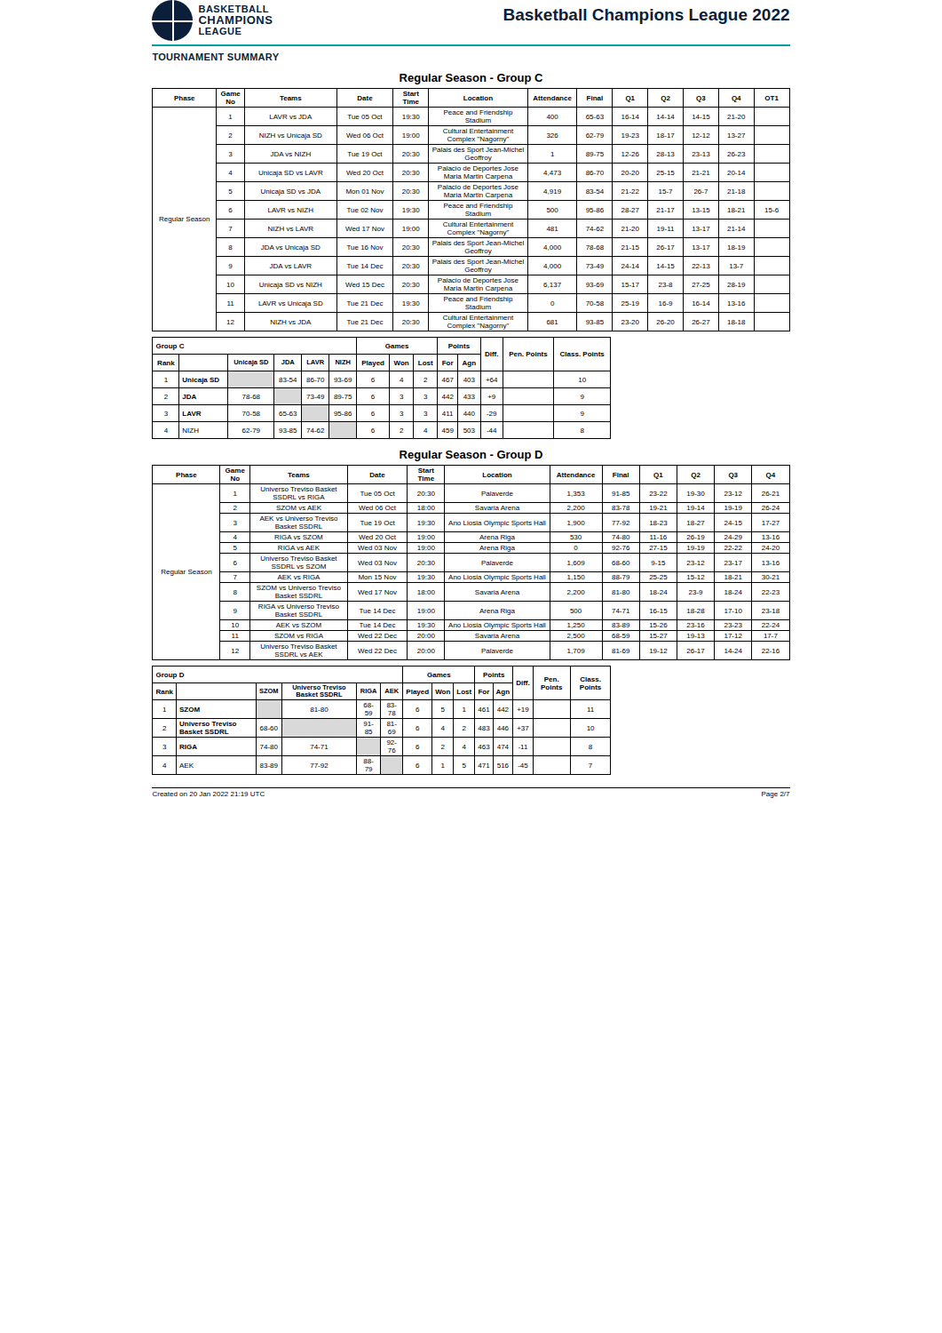BASKETBALL CHAMPIONS LEAGUE
Basketball Champions League 2022
TOURNAMENT SUMMARY
Regular Season - Group C
| Phase | Game No | Teams | Date | Start Time | Location | Attendance | Final | Q1 | Q2 | Q3 | Q4 | OT1 |
| --- | --- | --- | --- | --- | --- | --- | --- | --- | --- | --- | --- | --- |
| Regular Season | 1 | LAVR vs JDA | Tue 05 Oct | 19:30 | Peace and Friendship Stadium | 400 | 65-63 | 16-14 | 14-14 | 14-15 | 21-20 | |
| 2 | NIZH vs Unicaja SD | Wed 06 Oct | 19:00 | Cultural Entertainment Complex "Nagorny" | 326 | 62-79 | 19-23 | 18-17 | 12-12 | 13-27 | |
| 3 | JDA vs NIZH | Tue 19 Oct | 20:30 | Palais des Sport Jean-Michel Geoffroy | 1 | 89-75 | 12-26 | 28-13 | 23-13 | 26-23 | |
| 4 | Unicaja SD vs LAVR | Wed 20 Oct | 20:30 | Palacio de Deportes Jose Maria Martin Carpena | 4,473 | 86-70 | 20-20 | 25-15 | 21-21 | 20-14 | |
| 5 | Unicaja SD vs JDA | Mon 01 Nov | 20:30 | Palacio de Deportes Jose Maria Martin Carpena | 4,919 | 83-54 | 21-22 | 15-7 | 26-7 | 21-18 | |
| 6 | LAVR vs NIZH | Tue 02 Nov | 19:30 | Peace and Friendship Stadium | 500 | 95-86 | 28-27 | 21-17 | 13-15 | 18-21 | 15-6 |
| 7 | NIZH vs LAVR | Wed 17 Nov | 19:00 | Cultural Entertainment Complex "Nagorny" | 481 | 74-62 | 21-20 | 19-11 | 13-17 | 21-14 | |
| 8 | JDA vs Unicaja SD | Tue 16 Nov | 20:30 | Palais des Sport Jean-Michel Geoffroy | 4,000 | 78-68 | 21-15 | 26-17 | 13-17 | 18-19 | |
| 9 | JDA vs LAVR | Tue 14 Dec | 20:30 | Palais des Sport Jean-Michel Geoffroy | 4,000 | 73-49 | 24-14 | 14-15 | 22-13 | 13-7 | |
| 10 | Unicaja SD vs NIZH | Wed 15 Dec | 20:30 | Palacio de Deportes Jose Maria Martin Carpena | 6,137 | 93-69 | 15-17 | 23-8 | 27-25 | 28-19 | |
| 11 | LAVR vs Unicaja SD | Tue 21 Dec | 19:30 | Peace and Friendship Stadium | 0 | 70-58 | 25-19 | 16-9 | 16-14 | 13-16 | |
| 12 | NIZH vs JDA | Tue 21 Dec | 20:30 | Cultural Entertainment Complex "Nagorny" | 681 | 93-85 | 23-20 | 26-20 | 26-27 | 18-18 | |
| Group C | Games | Points | Diff. | Pen. Points | Class. Points |
| --- | --- | --- | --- | --- | --- |
| Rank | | Unicaja SD | JDA | LAVR | NIZH | Played | Won | Lost | For | Agn |
| 1 | Unicaja SD | | 83-54 | 86-70 | 93-69 | 6 | 4 | 2 | 467 | 403 | +64 | | 10 |
| 2 | JDA | 78-68 | | 73-49 | 89-75 | 6 | 3 | 3 | 442 | 433 | +9 | | 9 |
| 3 | LAVR | 70-58 | 65-63 | | 95-86 | 6 | 3 | 3 | 411 | 440 | -29 | | 9 |
| 4 | NIZH | 62-79 | 93-85 | 74-62 | | 6 | 2 | 4 | 459 | 503 | -44 | | 8 |
Regular Season - Group D
| Phase | Game No | Teams | Date | Start Time | Location | Attendance | Final | Q1 | Q2 | Q3 | Q4 |
| --- | --- | --- | --- | --- | --- | --- | --- | --- | --- | --- | --- |
| Regular Season | 1 | Universo Treviso Basket SSDRL vs RIGA | Tue 05 Oct | 20:30 | Palaverde | 1,353 | 91-85 | 23-22 | 19-30 | 23-12 | 26-21 |
| 2 | SZOM vs AEK | Wed 06 Oct | 18:00 | Savaria Arena | 2,200 | 83-78 | 19-21 | 19-14 | 19-19 | 26-24 |
| 3 | AEK vs Universo Treviso Basket SSDRL | Tue 19 Oct | 19:30 | Ano Liosia Olympic Sports Hall | 1,900 | 77-92 | 18-23 | 18-27 | 24-15 | 17-27 |
| 4 | RIGA vs SZOM | Wed 20 Oct | 19:00 | Arena Riga | 530 | 74-80 | 11-16 | 26-19 | 24-29 | 13-16 |
| 5 | RIGA vs AEK | Wed 03 Nov | 19:00 | Arena Riga | 0 | 92-76 | 27-15 | 19-19 | 22-22 | 24-20 |
| 6 | Universo Treviso Basket SSDRL vs SZOM | Wed 03 Nov | 20:30 | Palaverde | 1,609 | 68-60 | 9-15 | 23-12 | 23-17 | 13-16 |
| 7 | AEK vs RIGA | Mon 15 Nov | 19:30 | Ano Liosia Olympic Sports Hall | 1,150 | 88-79 | 25-25 | 15-12 | 18-21 | 30-21 |
| 8 | SZOM vs Universo Treviso Basket SSDRL | Wed 17 Nov | 18:00 | Savaria Arena | 2,200 | 81-80 | 18-24 | 23-9 | 18-24 | 22-23 |
| 9 | RIGA vs Universo Treviso Basket SSDRL | Tue 14 Dec | 19:00 | Arena Riga | 500 | 74-71 | 16-15 | 18-28 | 17-10 | 23-18 |
| 10 | AEK vs SZOM | Tue 14 Dec | 19:30 | Ano Liosia Olympic Sports Hall | 1,250 | 83-89 | 15-26 | 23-16 | 23-23 | 22-24 |
| 11 | SZOM vs RIGA | Wed 22 Dec | 20:00 | Savaria Arena | 2,500 | 68-59 | 15-27 | 19-13 | 17-12 | 17-7 |
| 12 | Universo Treviso Basket SSDRL vs AEK | Wed 22 Dec | 20:00 | Palaverde | 1,709 | 81-69 | 19-12 | 26-17 | 14-24 | 22-16 |
| Group D | Games | Points | Diff. | Pen. Points | Class. Points |
| --- | --- | --- | --- | --- | --- |
| Rank | | SZOM | Universo Treviso Basket SSDRL | RIGA | AEK | Played | Won | Lost | For | Agn |
| 1 | SZOM | | 81-80 | 68-59 | 83-78 | 6 | 5 | 1 | 461 | 442 | +19 | | 11 |
| 2 | Universo Treviso Basket SSDRL | 68-60 | | 91-85 | 81-69 | 6 | 4 | 2 | 483 | 446 | +37 | | 10 |
| 3 | RIGA | 74-80 | 74-71 | | 92-76 | 6 | 2 | 4 | 463 | 474 | -11 | | 8 |
| 4 | AEK | 83-89 | 77-92 | 88-79 | | 6 | 1 | 5 | 471 | 516 | -45 | | 7 |
Created on 20 Jan 2022 21:19 UTC
Page 2/7